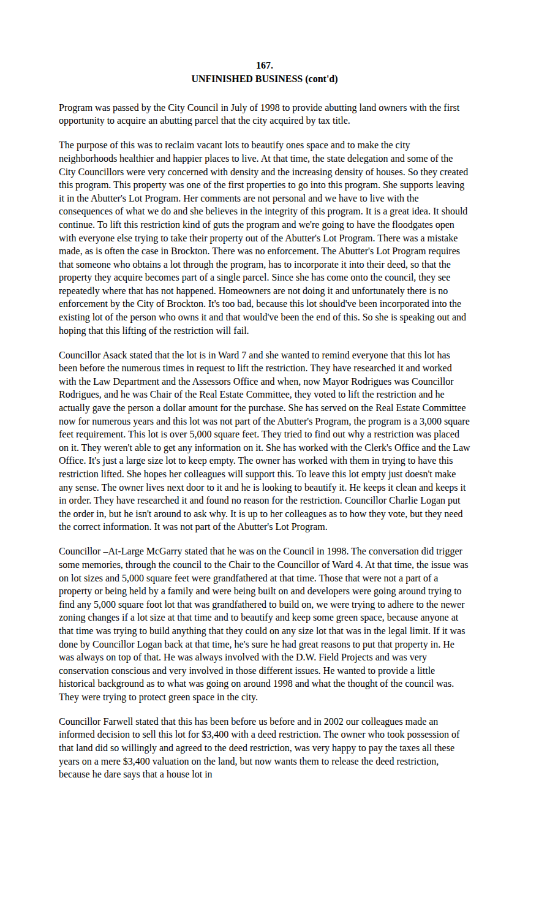167. UNFINISHED BUSINESS (cont'd)
Program was passed by the City Council in July of 1998 to provide abutting land owners with the first opportunity to acquire an abutting parcel that the city acquired by tax title.
The purpose of this was to reclaim vacant lots to beautify ones space and to make the city neighborhoods healthier and happier places to live. At that time, the state delegation and some of the City Councillors were very concerned with density and the increasing density of houses. So they created this program. This property was one of the first properties to go into this program. She supports leaving it in the Abutter's Lot Program. Her comments are not personal and we have to live with the consequences of what we do and she believes in the integrity of this program. It is a great idea. It should continue. To lift this restriction kind of guts the program and we're going to have the floodgates open with everyone else trying to take their property out of the Abutter's Lot Program. There was a mistake made, as is often the case in Brockton. There was no enforcement. The Abutter's Lot Program requires that someone who obtains a lot through the program, has to incorporate it into their deed, so that the property they acquire becomes part of a single parcel. Since she has come onto the council, they see repeatedly where that has not happened. Homeowners are not doing it and unfortunately there is no enforcement by the City of Brockton. It's too bad, because this lot should've been incorporated into the existing lot of the person who owns it and that would've been the end of this. So she is speaking out and hoping that this lifting of the restriction will fail.
Councillor Asack stated that the lot is in Ward 7 and she wanted to remind everyone that this lot has been before the numerous times in request to lift the restriction. They have researched it and worked with the Law Department and the Assessors Office and when, now Mayor Rodrigues was Councillor Rodrigues, and he was Chair of the Real Estate Committee, they voted to lift the restriction and he actually gave the person a dollar amount for the purchase. She has served on the Real Estate Committee now for numerous years and this lot was not part of the Abutter's Program, the program is a 3,000 square feet requirement. This lot is over 5,000 square feet. They tried to find out why a restriction was placed on it. They weren't able to get any information on it. She has worked with the Clerk's Office and the Law Office. It's just a large size lot to keep empty. The owner has worked with them in trying to have this restriction lifted. She hopes her colleagues will support this. To leave this lot empty just doesn't make any sense. The owner lives next door to it and he is looking to beautify it. He keeps it clean and keeps it in order. They have researched it and found no reason for the restriction. Councillor Charlie Logan put the order in, but he isn't around to ask why. It is up to her colleagues as to how they vote, but they need the correct information. It was not part of the Abutter's Lot Program.
Councillor –At-Large McGarry stated that he was on the Council in 1998. The conversation did trigger some memories, through the council to the Chair to the Councillor of Ward 4. At that time, the issue was on lot sizes and 5,000 square feet were grandfathered at that time. Those that were not a part of a property or being held by a family and were being built on and developers were going around trying to find any 5,000 square foot lot that was grandfathered to build on, we were trying to adhere to the newer zoning changes if a lot size at that time and to beautify and keep some green space, because anyone at that time was trying to build anything that they could on any size lot that was in the legal limit. If it was done by Councillor Logan back at that time, he's sure he had great reasons to put that property in. He was always on top of that. He was always involved with the D.W. Field Projects and was very conservation conscious and very involved in those different issues. He wanted to provide a little historical background as to what was going on around 1998 and what the thought of the council was. They were trying to protect green space in the city.
Councillor Farwell stated that this has been before us before and in 2002 our colleagues made an informed decision to sell this lot for $3,400 with a deed restriction. The owner who took possession of that land did so willingly and agreed to the deed restriction, was very happy to pay the taxes all these years on a mere $3,400 valuation on the land, but now wants them to release the deed restriction, because he dare says that a house lot in